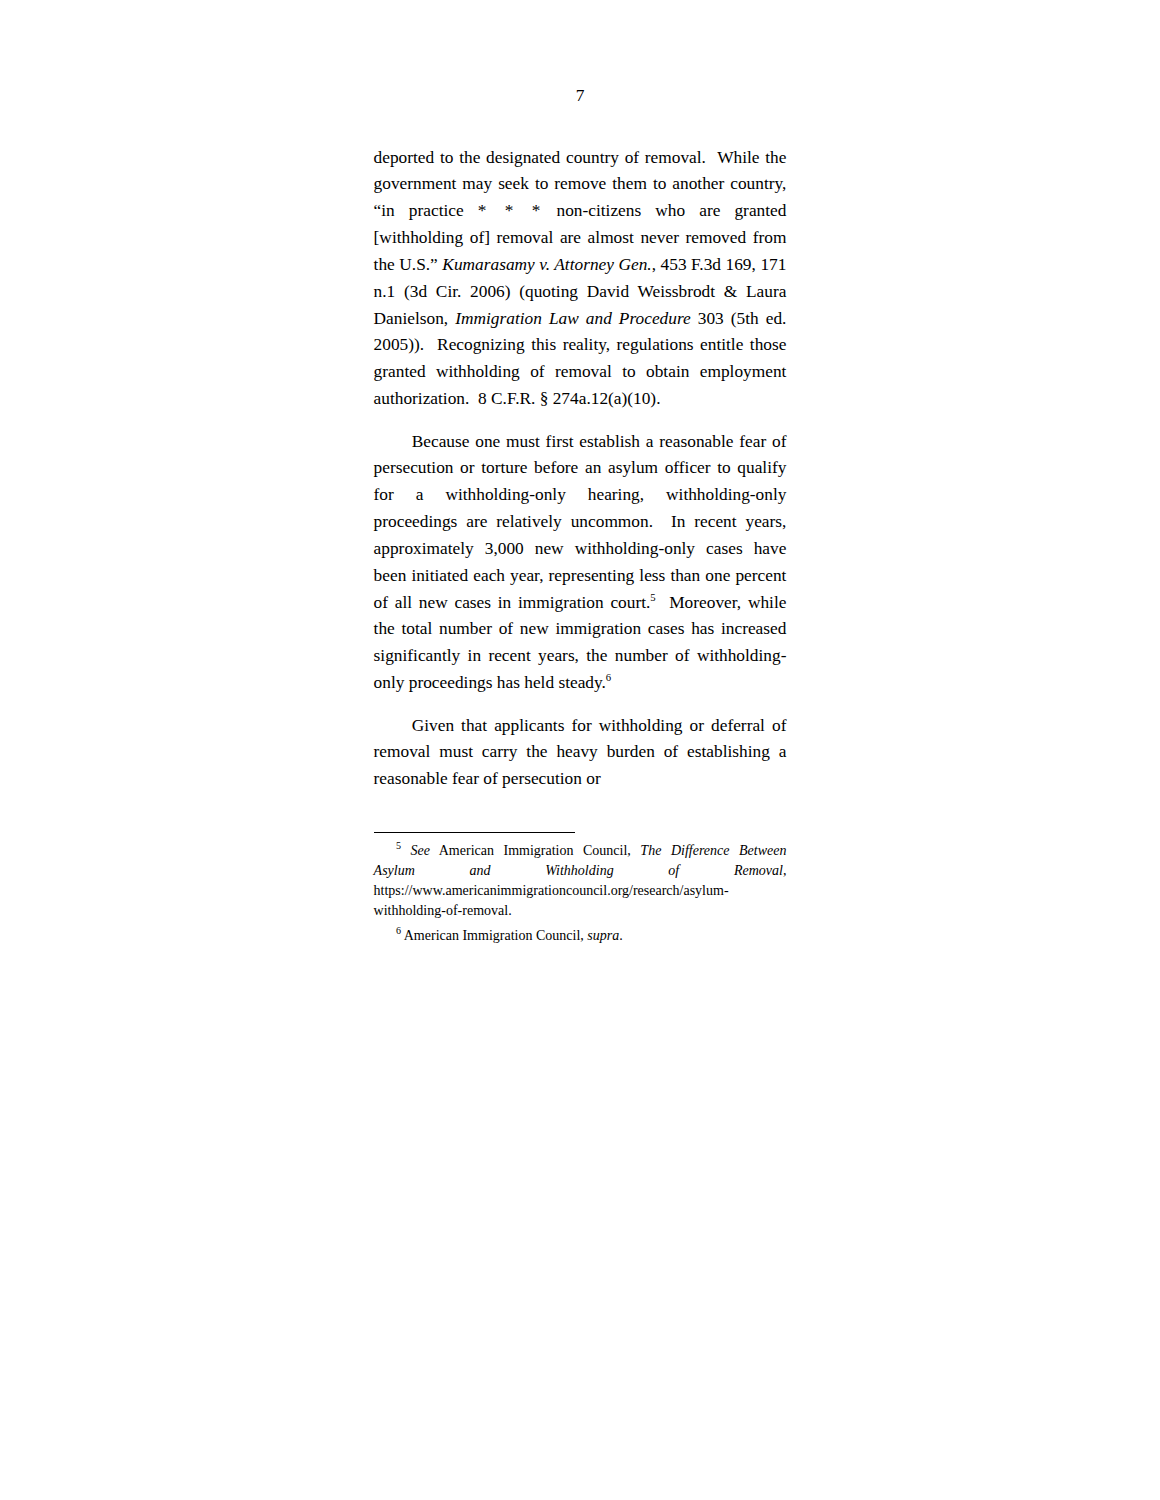7
deported to the designated country of removal. While the government may seek to remove them to another country, “in practice * * * non-citizens who are granted [withholding of] removal are almost never removed from the U.S.” Kumarasamy v. Attorney Gen., 453 F.3d 169, 171 n.1 (3d Cir. 2006) (quoting David Weissbrodt & Laura Danielson, Immigration Law and Procedure 303 (5th ed. 2005)). Recognizing this reality, regulations entitle those granted withholding of removal to obtain employment authorization. 8 C.F.R. § 274a.12(a)(10).
Because one must first establish a reasonable fear of persecution or torture before an asylum officer to qualify for a withholding-only hearing, withholding-only proceedings are relatively uncommon. In recent years, approximately 3,000 new withholding-only cases have been initiated each year, representing less than one percent of all new cases in immigration court.5 Moreover, while the total number of new immigration cases has increased significantly in recent years, the number of withholding-only proceedings has held steady.6
Given that applicants for withholding or deferral of removal must carry the heavy burden of establishing a reasonable fear of persecution or
5 See American Immigration Council, The Difference Between Asylum and Withholding of Removal, https://www.americanimmigrationcouncil.org/research/asylum-withholding-of-removal.
6 American Immigration Council, supra.